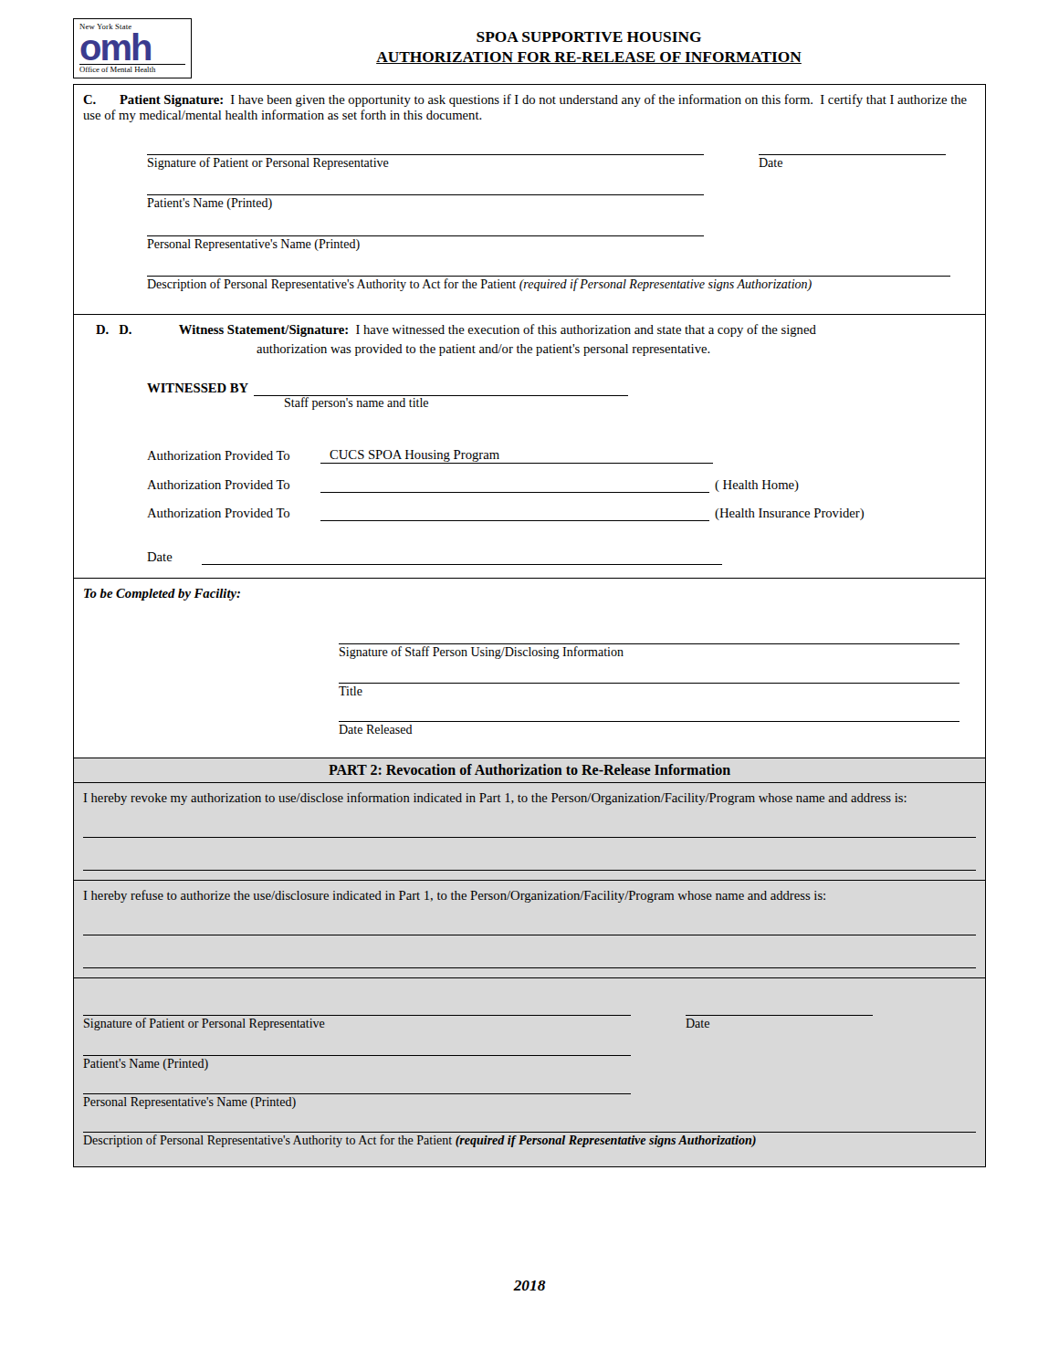New York State
omh
Office of Mental Health
SPOA SUPPORTIVE HOUSING
AUTHORIZATION FOR RE-RELEASE OF INFORMATION
C. Patient Signature: I have been given the opportunity to ask questions if I do not understand any of the information on this form. I certify that I authorize the use of my medical/mental health information as set forth in this document.
Signature of Patient or Personal Representative
Date
Patient's Name (Printed)
Personal Representative's Name (Printed)
Description of Personal Representative's Authority to Act for the Patient (required if Personal Representative signs Authorization)
D. D. Witness Statement/Signature: I have witnessed the execution of this authorization and state that a copy of the signed
authorization was provided to the patient and/or the patient's personal representative.
WITNESSED BY
Staff person's name and title
Authorization Provided To CUCS SPOA Housing Program
Authorization Provided To ( Health Home)
Authorization Provided To (Health Insurance Provider)
Date
To be Completed by Facility:
Signature of Staff Person Using/Disclosing Information
Title
Date Released
PART 2: Revocation of Authorization to Re-Release Information
I hereby revoke my authorization to use/disclose information indicated in Part 1, to the Person/Organization/Facility/Program whose name and address is:
I hereby refuse to authorize the use/disclosure indicated in Part 1, to the Person/Organization/Facility/Program whose name and address is:
Signature of Patient or Personal Representative
Date
Patient's Name (Printed)
Personal Representative's Name (Printed)
Description of Personal Representative's Authority to Act for the Patient (required if Personal Representative signs Authorization)
2018